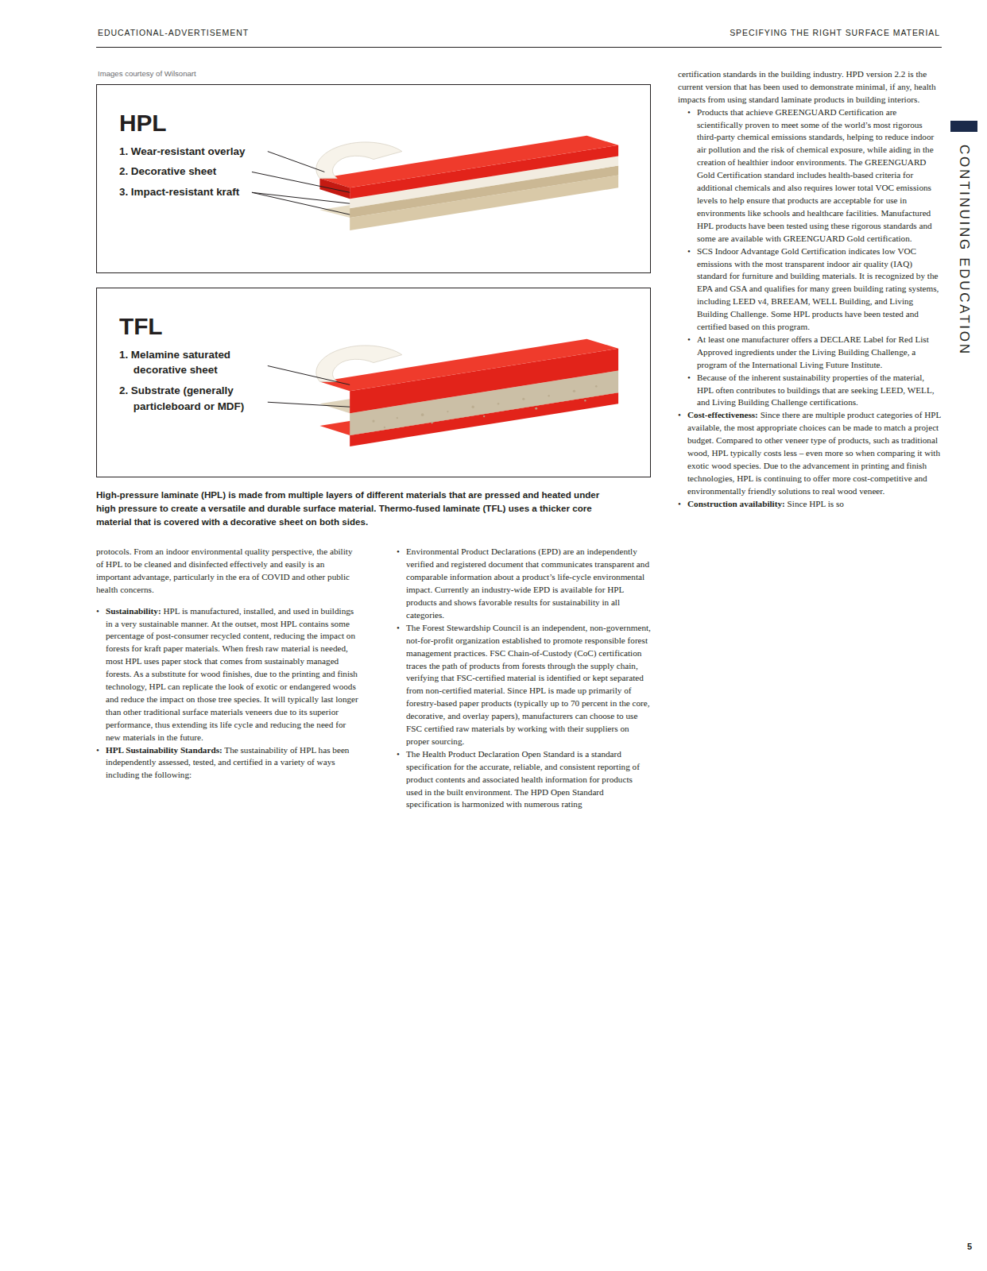Educational-Advertisement
Specifying the Right Surface Material
Continuing Education
Images courtesy of Wilsonart
HPL 1. Wear-resistant overlay 2. Decorative sheet 3. Impact-resistant kraft
TFL 1. Melamine saturated decorative sheet 2. Substrate (generally particleboard or MDF)
High-pressure laminate (HPL) is made from multiple layers of different materials that are pressed and heated under high pressure to create a versatile and durable surface material. Thermo-fused laminate (TFL) uses a thicker core material that is covered with a decorative sheet on both sides.
protocols. From an indoor environmental quality perspective, the ability of HPL to be cleaned and disinfected effectively and easily is an important advantage, particularly in the era of COVID and other public health concerns.
Sustainability: HPL is manufactured, installed, and used in buildings in a very sustainable manner. At the outset, most HPL contains some percentage of post-consumer recycled content, reducing the impact on forests for kraft paper materials. When fresh raw material is needed, most HPL uses paper stock that comes from sustainably managed forests. As a substitute for wood finishes, due to the printing and finish technology, HPL can replicate the look of exotic or endangered woods and reduce the impact on those tree species. It will typically last longer than other traditional surface materials veneers due to its superior performance, thus extending its life cycle and reducing the need for new materials in the future.
HPL Sustainability Standards: The sustainability of HPL has been independently assessed, tested, and certified in a variety of ways including the following:
Environmental Product Declarations (EPD) are an independently verified and registered document that communicates transparent and comparable information about a product’s life-cycle environmental impact. Currently an industry-wide EPD is available for HPL products and shows favorable results for sustainability in all categories.
The Forest Stewardship Council is an independent, non-government, not-for-profit organization established to promote responsible forest management practices. FSC Chain-of-Custody (CoC) certification traces the path of products from forests through the supply chain, verifying that FSC-certified material is identified or kept separated from non-certified material. Since HPL is made up primarily of forestry-based paper products (typically up to 70 percent in the core, decorative, and overlay papers), manufacturers can choose to use FSC certified raw materials by working with their suppliers on proper sourcing.
The Health Product Declaration Open Standard is a standard specification for the accurate, reliable, and consistent reporting of product contents and associated health information for products used in the built environment. The HPD Open Standard specification is harmonized with numerous rating
certification standards in the building industry. HPD version 2.2 is the current version that has been used to demonstrate minimal, if any, health impacts from using standard laminate products in building interiors.
Products that achieve GREENGUARD Certification are scientifically proven to meet some of the world’s most rigorous third-party chemical emissions standards, helping to reduce indoor air pollution and the risk of chemical exposure, while aiding in the creation of healthier indoor environments. The GREENGUARD Gold Certification standard includes health-based criteria for additional chemicals and also requires lower total VOC emissions levels to help ensure that products are acceptable for use in environments like schools and healthcare facilities. Manufactured HPL products have been tested using these rigorous standards and some are available with GREENGUARD Gold certification.
SCS Indoor Advantage Gold Certification indicates low VOC emissions with the most transparent indoor air quality (IAQ) standard for furniture and building materials. It is recognized by the EPA and GSA and qualifies for many green building rating systems, including LEED v4, BREEAM, WELL Building, and Living Building Challenge. Some HPL products have been tested and certified based on this program.
At least one manufacturer offers a DECLARE Label for Red List Approved ingredients under the Living Building Challenge, a program of the International Living Future Institute.
Because of the inherent sustainability properties of the material, HPL often contributes to buildings that are seeking LEED, WELL, and Living Building Challenge certifications.
Cost-effectiveness: Since there are multiple product categories of HPL available, the most appropriate choices can be made to match a project budget. Compared to other veneer type of products, such as traditional wood, HPL typically costs less – even more so when comparing it with exotic wood species. Due to the advancement in printing and finish technologies, HPL is continuing to offer more cost-competitive and environmentally friendly solutions to real wood veneer.
Construction availability: Since HPL is so
5